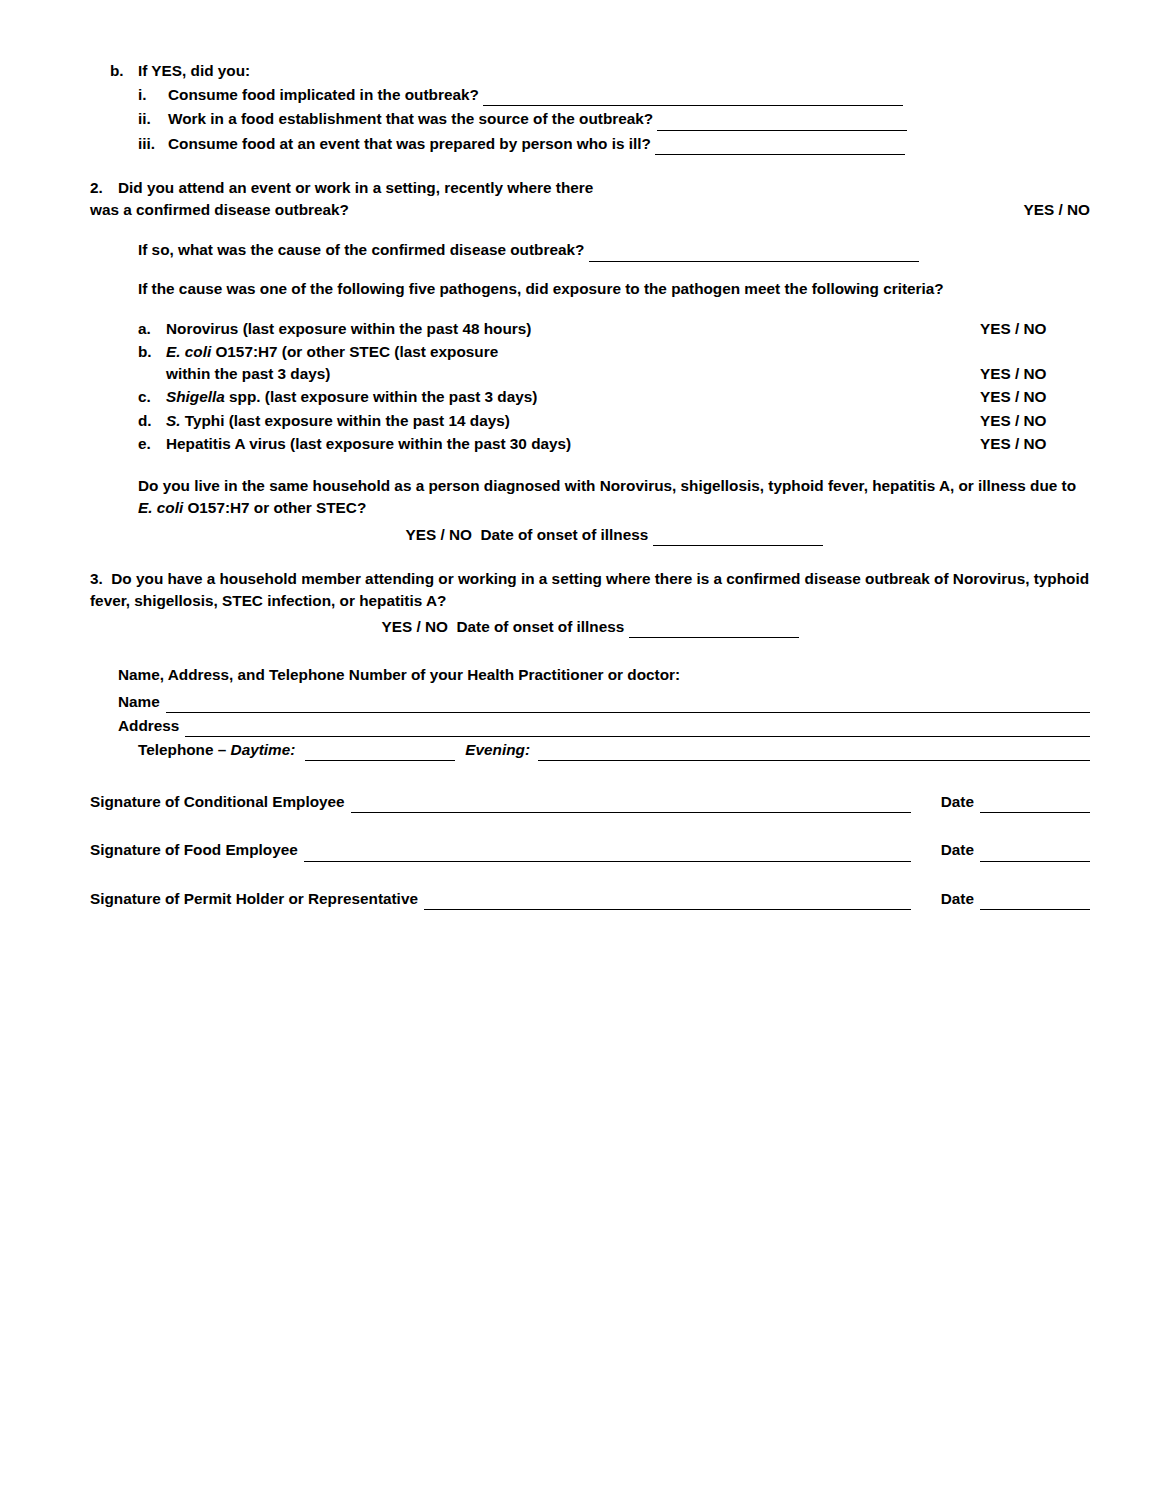b. If YES, did you:
i. Consume food implicated in the outbreak?
ii. Work in a food establishment that was the source of the outbreak?
iii. Consume food at an event that was prepared by person who is ill?
2. Did you attend an event or work in a setting, recently where there
was a confirmed disease outbreak? YES / NO
If so, what was the cause of the confirmed disease outbreak?
If the cause was one of the following five pathogens, did exposure to the pathogen meet the following criteria?
a. Norovirus (last exposure within the past 48 hours) YES / NO
b. E. coli O157:H7 (or other STEC (last exposure
within the past 3 days) YES / NO
c. Shigella spp. (last exposure within the past 3 days) YES / NO
d. S. Typhi (last exposure within the past 14 days) YES / NO
e. Hepatitis A virus (last exposure within the past 30 days) YES / NO
Do you live in the same household as a person diagnosed with Norovirus, shigellosis, typhoid fever, hepatitis A, or illness due to E. coli O157:H7 or other STEC?
YES / NO Date of onset of illness
3. Do you have a household member attending or working in a setting where there is a confirmed disease outbreak of Norovirus, typhoid fever, shigellosis, STEC infection, or hepatitis A?
YES / NO Date of onset of illness
Name, Address, and Telephone Number of your Health Practitioner or doctor:
Name
Address
Telephone – Daytime: Evening:
Signature of Conditional Employee Date
Signature of Food Employee Date
Signature of Permit Holder or Representative Date